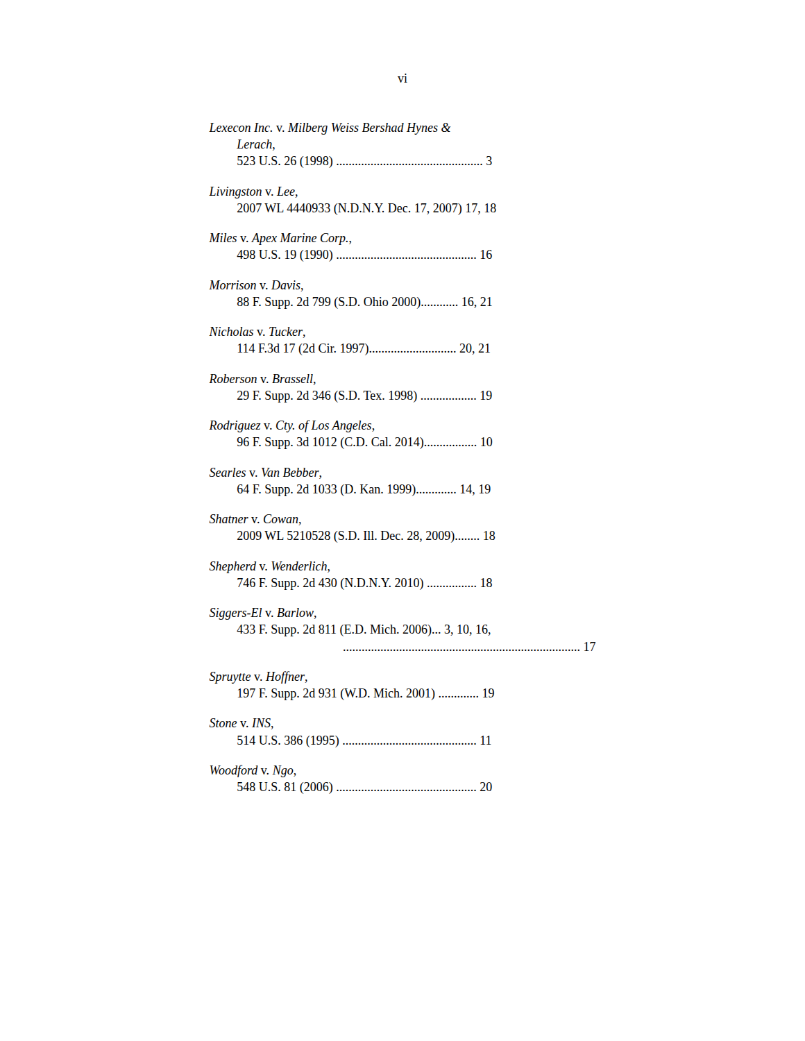vi
Lexecon Inc. v. Milberg Weiss Bershad Hynes &
Lerach,
523 U.S. 26 (1998) ............................................... 3
Livingston v. Lee,
2007 WL 4440933 (N.D.N.Y. Dec. 17, 2007) 17, 18
Miles v. Apex Marine Corp.,
498 U.S. 19 (1990) ............................................. 16
Morrison v. Davis,
88 F. Supp. 2d 799 (S.D. Ohio 2000)............ 16, 21
Nicholas v. Tucker,
114 F.3d 17 (2d Cir. 1997)............................ 20, 21
Roberson v. Brassell,
29 F. Supp. 2d 346 (S.D. Tex. 1998) .................. 19
Rodriguez v. Cty. of Los Angeles,
96 F. Supp. 3d 1012 (C.D. Cal. 2014)................. 10
Searles v. Van Bebber,
64 F. Supp. 2d 1033 (D. Kan. 1999)............. 14, 19
Shatner v. Cowan,
2009 WL 5210528 (S.D. Ill. Dec. 28, 2009)........ 18
Shepherd v. Wenderlich,
746 F. Supp. 2d 430 (N.D.N.Y. 2010) ................ 18
Siggers-El v. Barlow,
433 F. Supp. 2d 811 (E.D. Mich. 2006)... 3, 10, 16,
............................................................................ 17
Spruytte v. Hoffner,
197 F. Supp. 2d 931 (W.D. Mich. 2001) ............. 19
Stone v. INS,
514 U.S. 386 (1995) ........................................... 11
Woodford v. Ngo,
548 U.S. 81 (2006) ............................................. 20